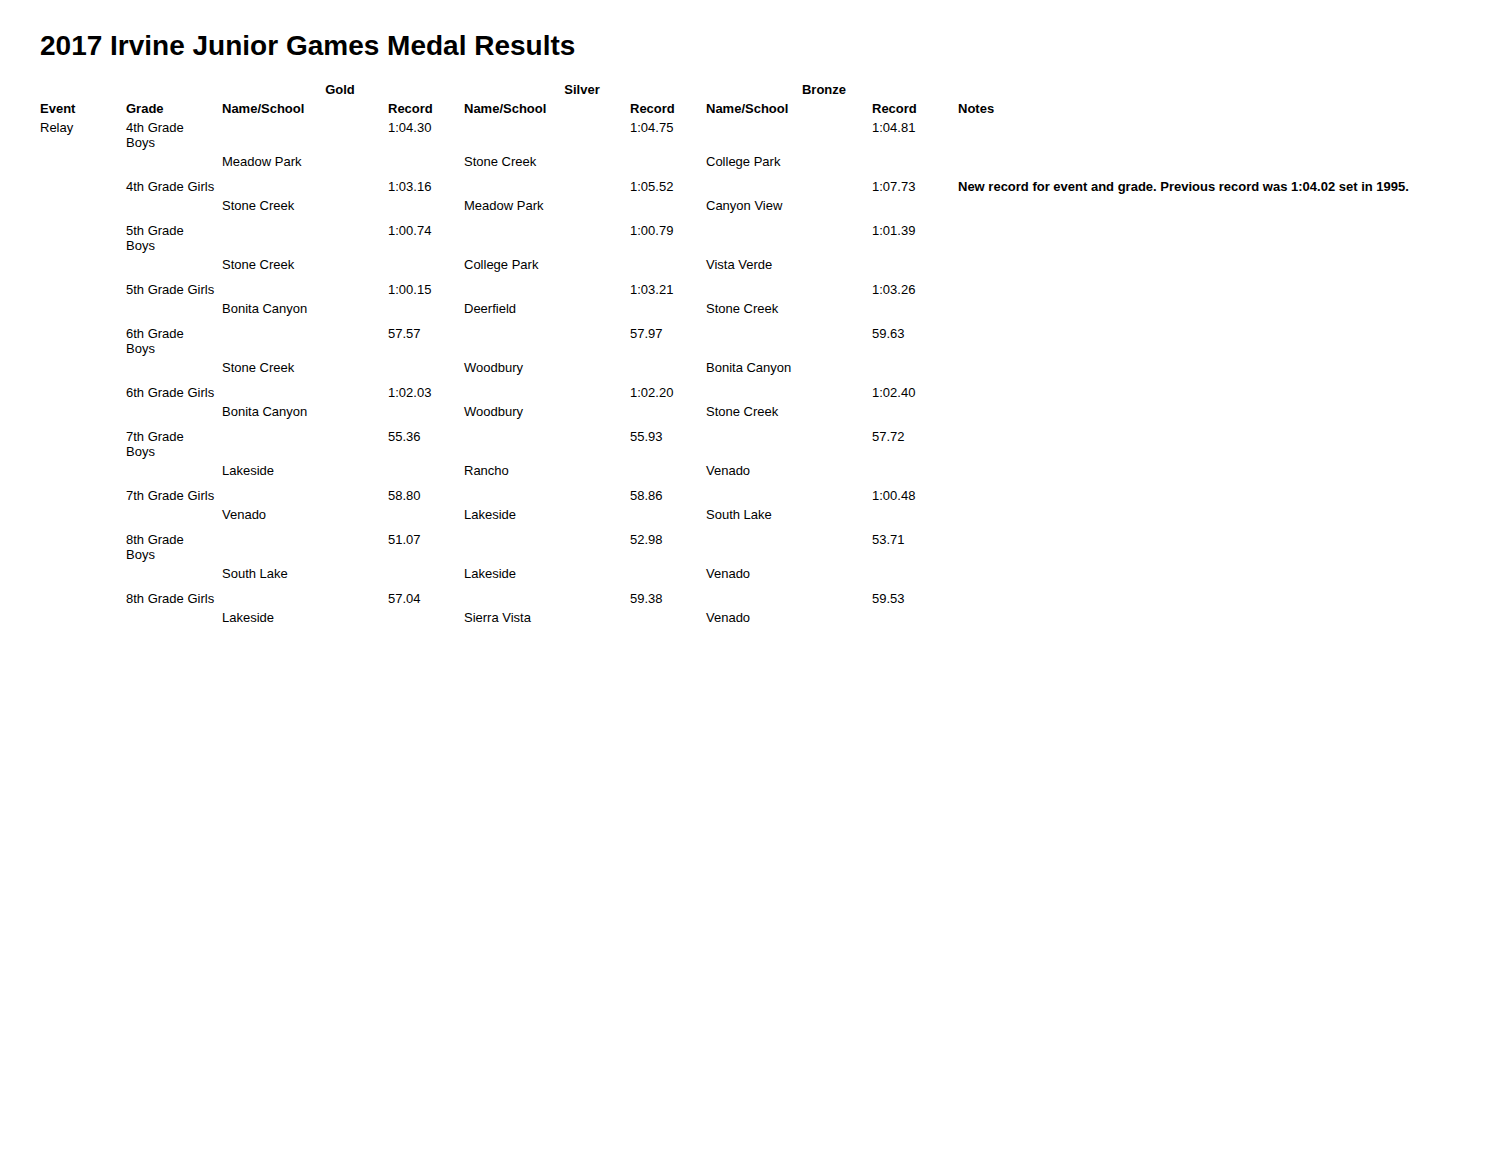2017 Irvine Junior Games Medal Results
| | | Gold | Silver | Bronze | |
| --- | --- | --- | --- | --- | --- |
| Event | Grade | Name/School | Record | Name/School | Record | Name/School | Record | Notes |
| Relay | 4th Grade Boys | | 1:04.30 | | 1:04.75 | | 1:04.81 | |
| | | Meadow Park | | Stone Creek | | College Park | | |
| | 4th Grade Girls | | 1:03.16 | | 1:05.52 | | 1:07.73 | New record for event and grade. Previous record was 1:04.02 set in 1995. |
| | | Stone Creek | | Meadow Park | | Canyon View | | |
| | 5th Grade Boys | | 1:00.74 | | 1:00.79 | | 1:01.39 | |
| | | Stone Creek | | College Park | | Vista Verde | | |
| | 5th Grade Girls | | 1:00.15 | | 1:03.21 | | 1:03.26 | |
| | | Bonita Canyon | | Deerfield | | Stone Creek | | |
| | 6th Grade Boys | | 57.57 | | 57.97 | | 59.63 | |
| | | Stone Creek | | Woodbury | | Bonita Canyon | | |
| | 6th Grade Girls | | 1:02.03 | | 1:02.20 | | 1:02.40 | |
| | | Bonita Canyon | | Woodbury | | Stone Creek | | |
| | 7th Grade Boys | | 55.36 | | 55.93 | | 57.72 | |
| | | Lakeside | | Rancho | | Venado | | |
| | 7th Grade Girls | | 58.80 | | 58.86 | | 1:00.48 | |
| | | Venado | | Lakeside | | South Lake | | |
| | 8th Grade Boys | | 51.07 | | 52.98 | | 53.71 | |
| | | South Lake | | Lakeside | | Venado | | |
| | 8th Grade Girls | | 57.04 | | 59.38 | | 59.53 | |
| | | Lakeside | | Sierra Vista | | Venado | | |